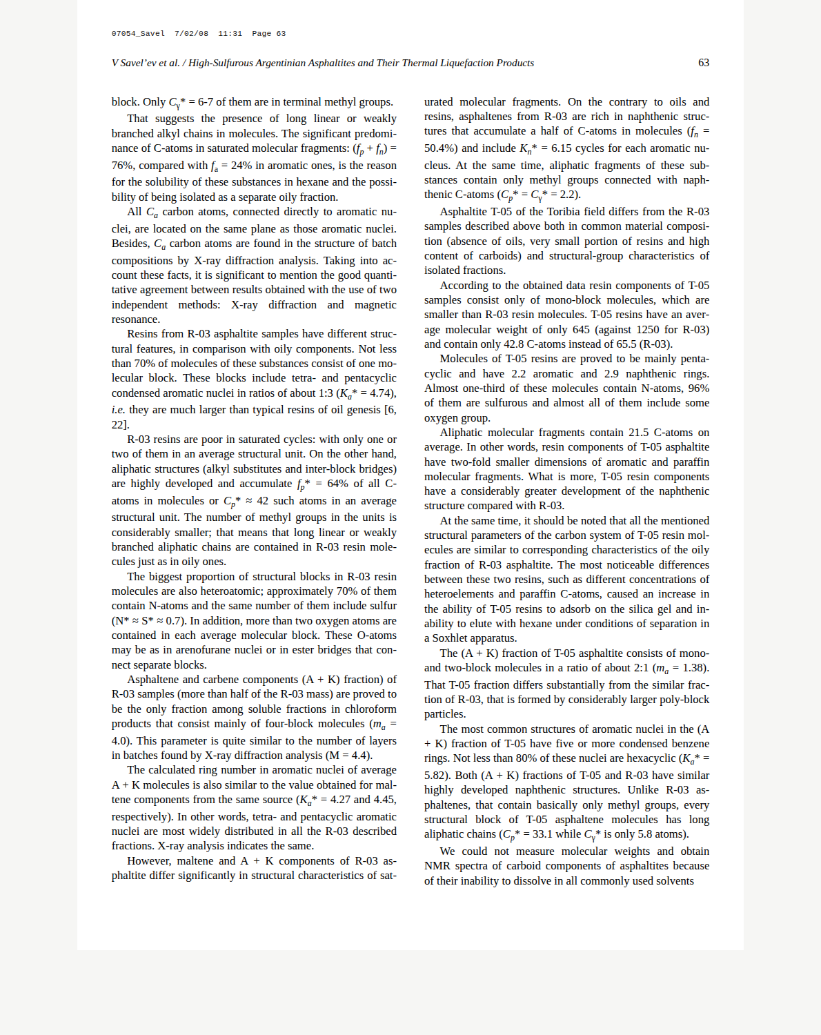07054_Savel 7/02/08 11:31 Page 63
V Savel’ev et al. / High-Sulfurous Argentinian Asphaltites and Their Thermal Liquefaction Products 63
block. Only Cγ* = 6-7 of them are in terminal methyl groups.
That suggests the presence of long linear or weakly branched alkyl chains in molecules. The significant predominance of C-atoms in saturated molecular fragments: (fp + fn) = 76%, compared with fa = 24% in aromatic ones, is the reason for the solubility of these substances in hexane and the possibility of being isolated as a separate oily fraction.
All Ca carbon atoms, connected directly to aromatic nuclei, are located on the same plane as those aromatic nuclei. Besides, Ca carbon atoms are found in the structure of batch compositions by X-ray diffraction analysis. Taking into account these facts, it is significant to mention the good quantitative agreement between results obtained with the use of two independent methods: X-ray diffraction and magnetic resonance.
Resins from R-03 asphaltite samples have different structural features, in comparison with oily components. Not less than 70% of molecules of these substances consist of one molecular block. These blocks include tetra- and pentacyclic condensed aromatic nuclei in ratios of about 1:3 (Ka* = 4.74), i.e. they are much larger than typical resins of oil genesis [6, 22].
R-03 resins are poor in saturated cycles: with only one or two of them in an average structural unit. On the other hand, aliphatic structures (alkyl substitutes and inter-block bridges) are highly developed and accumulate fp* = 64% of all C-atoms in molecules or Cp* ≈ 42 such atoms in an average structural unit. The number of methyl groups in the units is considerably smaller; that means that long linear or weakly branched aliphatic chains are contained in R-03 resin molecules just as in oily ones.
The biggest proportion of structural blocks in R-03 resin molecules are also heteroatomic; approximately 70% of them contain N-atoms and the same number of them include sulfur (N* ≈ S* ≈ 0.7). In addition, more than two oxygen atoms are contained in each average molecular block. These O-atoms may be as in arenofurane nuclei or in ester bridges that connect separate blocks.
Asphaltene and carbene components (A + K) fraction) of R-03 samples (more than half of the R-03 mass) are proved to be the only fraction among soluble fractions in chloroform products that consist mainly of four-block molecules (ma = 4.0). This parameter is quite similar to the number of layers in batches found by X-ray diffraction analysis (M = 4.4).
The calculated ring number in aromatic nuclei of average A + K molecules is also similar to the value obtained for maltene components from the same source (Ka* = 4.27 and 4.45, respectively). In other words, tetra- and pentacyclic aromatic nuclei are most widely distributed in all the R-03 described fractions. X-ray analysis indicates the same.
However, maltene and A + K components of R-03 asphaltite differ significantly in structural characteristics of saturated molecular fragments. On the contrary to oils and resins, asphaltenes from R-03 are rich in naphthenic structures that accumulate a half of C-atoms in molecules (fn = 50.4%) and include Kn* = 6.15 cycles for each aromatic nucleus. At the same time, aliphatic fragments of these substances contain only methyl groups connected with naphthenic C-atoms (Cp* = Cγ* = 2.2).
Asphaltite T-05 of the Toribia field differs from the R-03 samples described above both in common material composition (absence of oils, very small portion of resins and high content of carboids) and structural-group characteristics of isolated fractions.
According to the obtained data resin components of T-05 samples consist only of mono-block molecules, which are smaller than R-03 resin molecules. T-05 resins have an average molecular weight of only 645 (against 1250 for R-03) and contain only 42.8 C-atoms instead of 65.5 (R-03).
Molecules of T-05 resins are proved to be mainly pentacyclic and have 2.2 aromatic and 2.9 naphthenic rings. Almost one-third of these molecules contain N-atoms, 96% of them are sulfurous and almost all of them include some oxygen group.
Aliphatic molecular fragments contain 21.5 C-atoms on average. In other words, resin components of T-05 asphaltite have two-fold smaller dimensions of aromatic and paraffin molecular fragments. What is more, T-05 resin components have a considerably greater development of the naphthenic structure compared with R-03.
At the same time, it should be noted that all the mentioned structural parameters of the carbon system of T-05 resin molecules are similar to corresponding characteristics of the oily fraction of R-03 asphaltite. The most noticeable differences between these two resins, such as different concentrations of heteroelements and paraffin C-atoms, caused an increase in the ability of T-05 resins to adsorb on the silica gel and inability to elute with hexane under conditions of separation in a Soxhlet apparatus.
The (A + K) fraction of T-05 asphaltite consists of mono- and two-block molecules in a ratio of about 2:1 (ma = 1.38). That T-05 fraction differs substantially from the similar fraction of R-03, that is formed by considerably larger poly-block particles.
The most common structures of aromatic nuclei in the (A + K) fraction of T-05 have five or more condensed benzene rings. Not less than 80% of these nuclei are hexacyclic (Ka* = 5.82). Both (A + K) fractions of T-05 and R-03 have similar highly developed naphthenic structures. Unlike R-03 asphaltenes, that contain basically only methyl groups, every structural block of T-05 asphaltene molecules has long aliphatic chains (Cp* = 33.1 while Cγ* is only 5.8 atoms).
We could not measure molecular weights and obtain NMR spectra of carboid components of asphaltites because of their inability to dissolve in all commonly used solvents